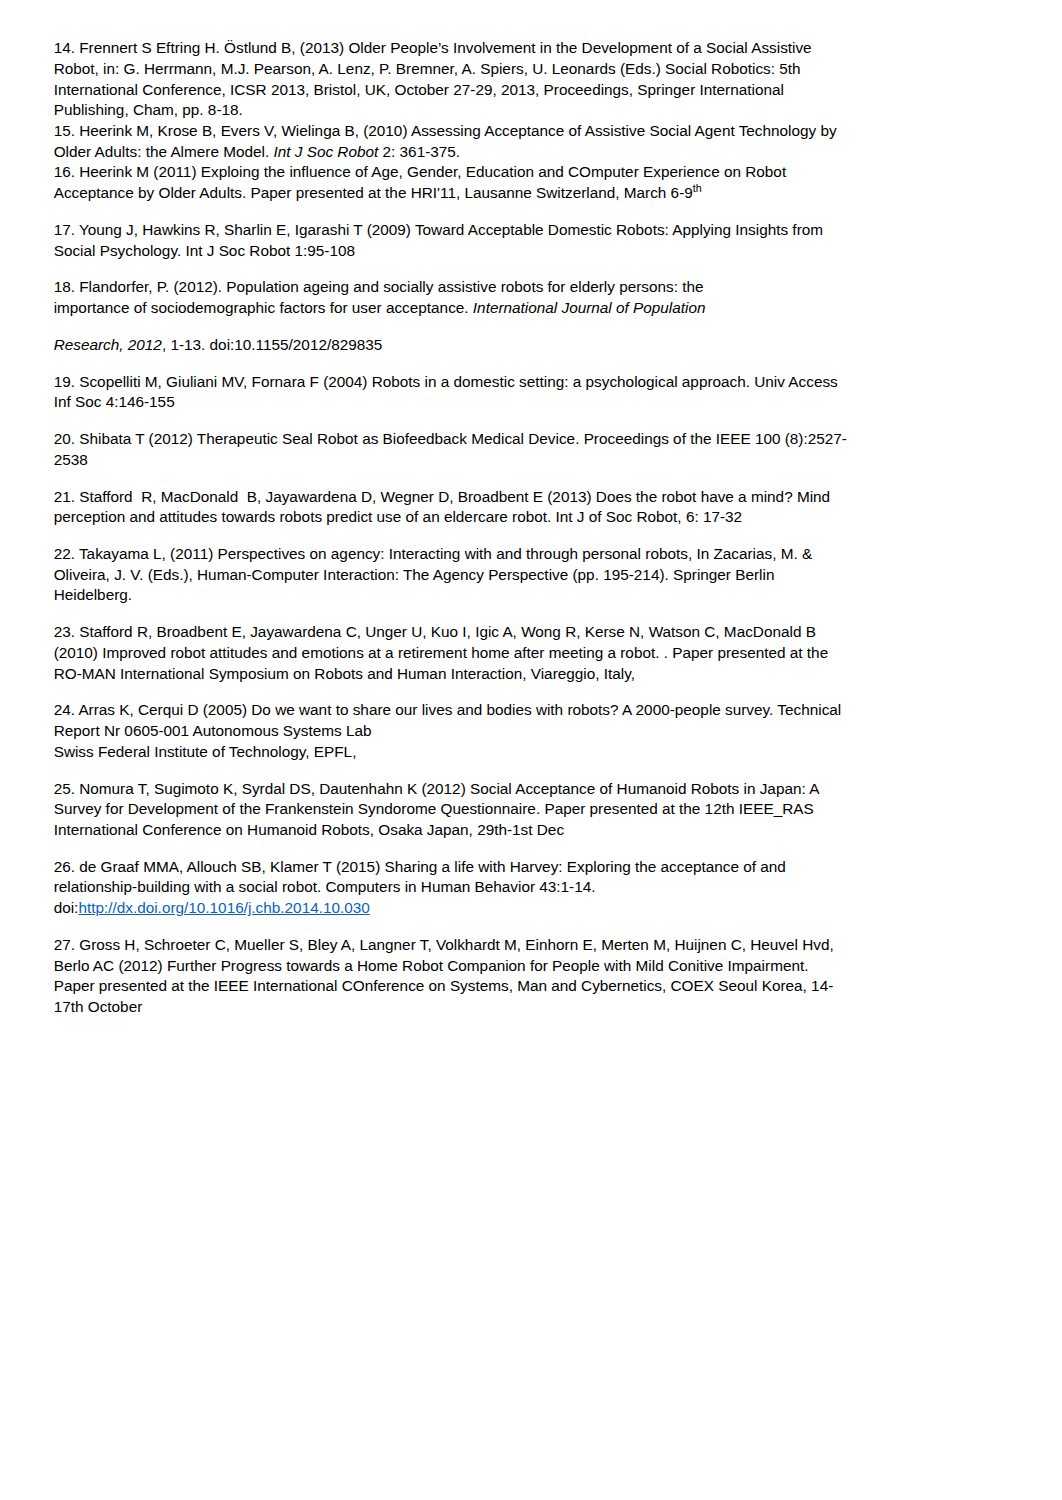14. Frennert S Eftring H. Östlund B, (2013) Older People’s Involvement in the Development of a Social Assistive Robot, in: G. Herrmann, M.J. Pearson, A. Lenz, P. Bremner, A. Spiers, U. Leonards (Eds.) Social Robotics: 5th International Conference, ICSR 2013, Bristol, UK, October 27-29, 2013, Proceedings, Springer International Publishing, Cham, pp. 8-18.
15. Heerink M, Krose B, Evers V, Wielinga B, (2010) Assessing Acceptance of Assistive Social Agent Technology by Older Adults: the Almere Model. Int J Soc Robot 2: 361-375.
16. Heerink M (2011) Exploing the influence of Age, Gender, Education and COmputer Experience on Robot Acceptance by Older Adults. Paper presented at the HRI'11, Lausanne Switzerland, March 6-9th
17. Young J, Hawkins R, Sharlin E, Igarashi T (2009) Toward Acceptable Domestic Robots: Applying Insights from Social Psychology. Int J Soc Robot 1:95-108
18. Flandorfer, P. (2012). Population ageing and socially assistive robots for elderly persons: the
importance of sociodemographic factors for user acceptance. International Journal of Population
Research, 2012, 1-13. doi:10.1155/2012/829835
19. Scopelliti M, Giuliani MV, Fornara F (2004) Robots in a domestic setting: a psychological approach. Univ Access Inf Soc 4:146-155
20. Shibata T (2012) Therapeutic Seal Robot as Biofeedback Medical Device. Proceedings of the IEEE 100 (8):2527-2538
21. Stafford R, MacDonald B, Jayawardena D, Wegner D, Broadbent E (2013) Does the robot have a mind? Mind perception and attitudes towards robots predict use of an eldercare robot. Int J of Soc Robot, 6: 17-32
22. Takayama L, (2011) Perspectives on agency: Interacting with and through personal robots, In Zacarias, M. & Oliveira, J. V. (Eds.), Human-Computer Interaction: The Agency Perspective (pp. 195-214). Springer Berlin Heidelberg.
23. Stafford R, Broadbent E, Jayawardena C, Unger U, Kuo I, Igic A, Wong R, Kerse N, Watson C, MacDonald B (2010) Improved robot attitudes and emotions at a retirement home after meeting a robot. . Paper presented at the RO-MAN International Symposium on Robots and Human Interaction, Viareggio, Italy,
24. Arras K, Cerqui D (2005) Do we want to share our lives and bodies with robots? A 2000-people survey. Technical Report Nr 0605-001 Autonomous Systems Lab
Swiss Federal Institute of Technology, EPFL,
25. Nomura T, Sugimoto K, Syrdal DS, Dautenhahn K (2012) Social Acceptance of Humanoid Robots in Japan: A Survey for Development of the Frankenstein Syndorome Questionnaire. Paper presented at the 12th IEEE_RAS International Conference on Humanoid Robots, Osaka Japan, 29th-1st Dec
26. de Graaf MMA, Allouch SB, Klamer T (2015) Sharing a life with Harvey: Exploring the acceptance of and relationship-building with a social robot. Computers in Human Behavior 43:1-14. doi:http://dx.doi.org/10.1016/j.chb.2014.10.030
27. Gross H, Schroeter C, Mueller S, Bley A, Langner T, Volkhardt M, Einhorn E, Merten M, Huijnen C, Heuvel Hvd, Berlo AC (2012) Further Progress towards a Home Robot Companion for People with Mild Conitive Impairment. Paper presented at the IEEE International COnference on Systems, Man and Cybernetics, COEX Seoul Korea, 14-17th October